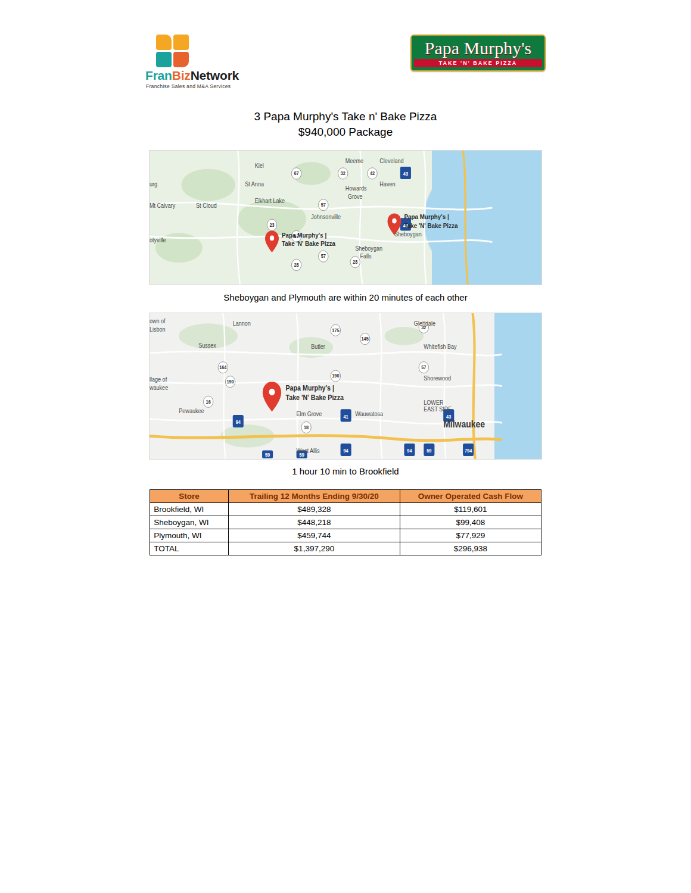Fran Biz Network
Franchise Sales and M&A Services
Papa Murphy's
TAKE 'N' BAKE PIZZA
3 Papa Murphy's Take n' Bake Pizza $940,000 Package
67 67 57 57 32 42 23 28 28 43 43 Kiel Meeme Cleveland St Anna urg Mt Calvary St Cloud Elkhart Lake Howards Grove Haven Johnsonville otyville Sheboygan Sheboygan Falls Papa Murphy's | Take 'N' Bake Pizza Papa Murphy's | Take 'N' Bake Pizza
Sheboygan and Plymouth are within 20 minutes of each other
175 145 32 57 164 190 190 16 18 41 94 94 94 43 794 59 59 59 own of Lisbon Lannon Glendale Sussex Butler Whitefish Bay llage of waukee Shorewood Pewaukee Elm Grove Wauwatosa LOWER EAST SIDE West Allis Milwaukee Papa Murphy's | Take 'N' Bake Pizza
1 hour 10 min to Brookfield
| Store | Trailing 12 Months Ending 9/30/20 | Owner Operated Cash Flow |
| --- | --- | --- |
| Brookfield, WI | $489,328 | $119,601 |
| Sheboygan, WI | $448,218 | $99,408 |
| Plymouth, WI | $459,744 | $77,929 |
| TOTAL | $1,397,290 | $296,938 |